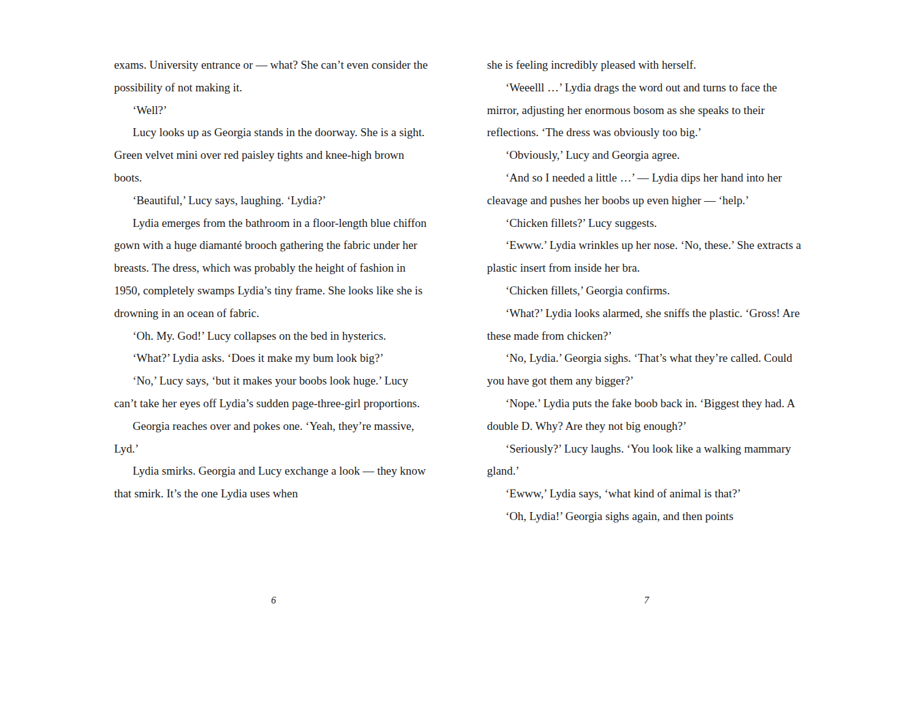exams. University entrance or — what? She can’t even consider the possibility of not making it.
‘Well?’
Lucy looks up as Georgia stands in the doorway. She is a sight. Green velvet mini over red paisley tights and knee-high brown boots.
‘Beautiful,’ Lucy says, laughing. ‘Lydia?’
Lydia emerges from the bathroom in a floor-length blue chiffon gown with a huge diamanté brooch gathering the fabric under her breasts. The dress, which was probably the height of fashion in 1950, completely swamps Lydia’s tiny frame. She looks like she is drowning in an ocean of fabric.
‘Oh. My. God!’ Lucy collapses on the bed in hysterics.
‘What?’ Lydia asks. ‘Does it make my bum look big?’
‘No,’ Lucy says, ‘but it makes your boobs look huge.’ Lucy can’t take her eyes off Lydia’s sudden page-three-girl proportions.
Georgia reaches over and pokes one. ‘Yeah, they’re massive, Lyd.’
Lydia smirks. Georgia and Lucy exchange a look — they know that smirk. It’s the one Lydia uses when
6
she is feeling incredibly pleased with herself.
‘Weeelll …’ Lydia drags the word out and turns to face the mirror, adjusting her enormous bosom as she speaks to their reflections. ‘The dress was obviously too big.’
‘Obviously,’ Lucy and Georgia agree.
‘And so I needed a little …’ — Lydia dips her hand into her cleavage and pushes her boobs up even higher — ‘help.’
‘Chicken fillets?’ Lucy suggests.
‘Ewww.’ Lydia wrinkles up her nose. ‘No, these.’ She extracts a plastic insert from inside her bra.
‘Chicken fillets,’ Georgia confirms.
‘What?’ Lydia looks alarmed, she sniffs the plastic. ‘Gross! Are these made from chicken?’
‘No, Lydia.’ Georgia sighs. ‘That’s what they’re called. Could you have got them any bigger?’
‘Nope.’ Lydia puts the fake boob back in. ‘Biggest they had. A double D. Why? Are they not big enough?’
‘Seriously?’ Lucy laughs. ‘You look like a walking mammary gland.’
‘Ewww,’ Lydia says, ‘what kind of animal is that?’
‘Oh, Lydia!’ Georgia sighs again, and then points
7